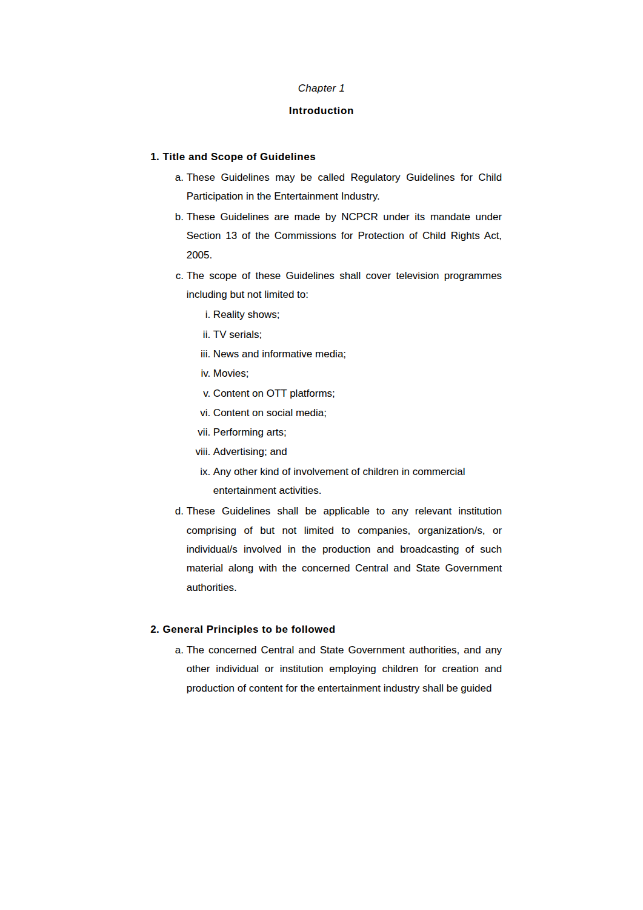Chapter 1
Introduction
Title and Scope of Guidelines
These Guidelines may be called Regulatory Guidelines for Child Participation in the Entertainment Industry.
These Guidelines are made by NCPCR under its mandate under Section 13 of the Commissions for Protection of Child Rights Act, 2005.
The scope of these Guidelines shall cover television programmes including but not limited to:
Reality shows;
TV serials;
News and informative media;
Movies;
Content on OTT platforms;
Content on social media;
Performing arts;
Advertising; and
Any other kind of involvement of children in commercial entertainment activities.
These Guidelines shall be applicable to any relevant institution comprising of but not limited to companies, organization/s, or individual/s involved in the production and broadcasting of such material along with the concerned Central and State Government authorities.
General Principles to be followed
The concerned Central and State Government authorities, and any other individual or institution employing children for creation and production of content for the entertainment industry shall be guided